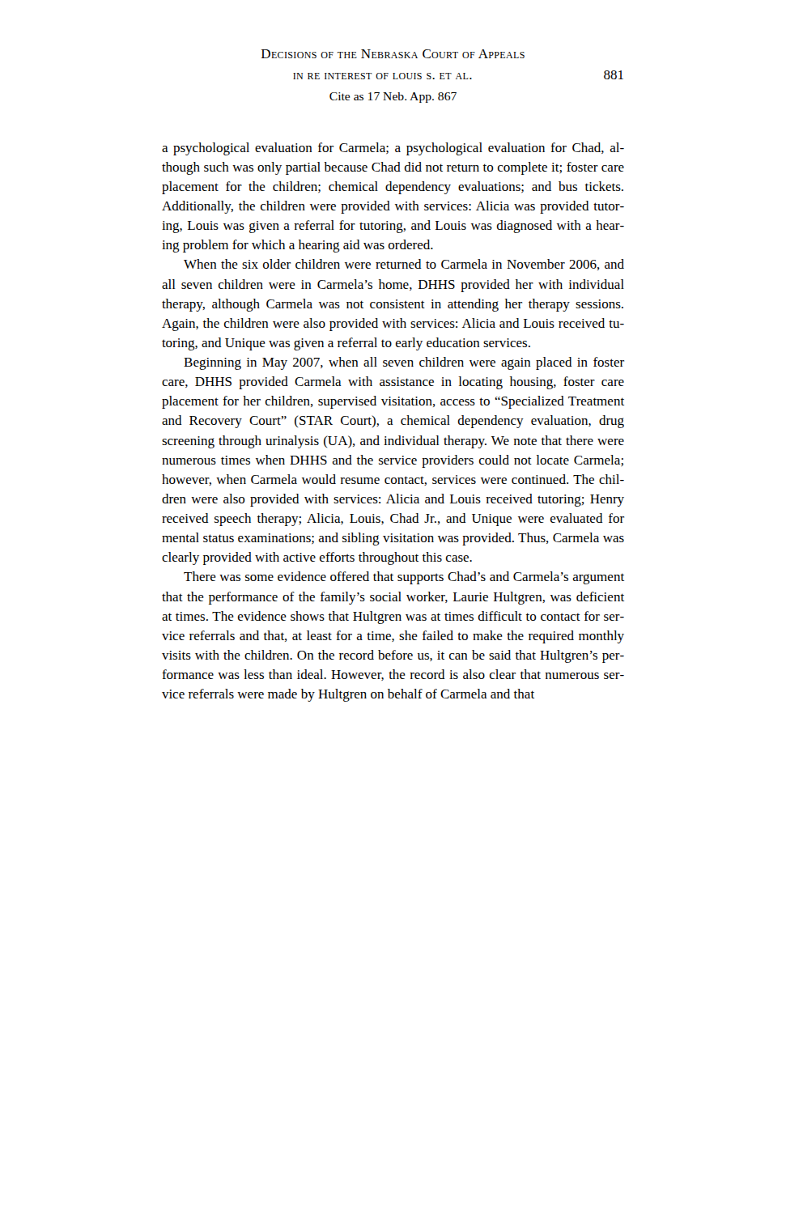Decisions of the Nebraska Court of Appeals 881 in re interest of louis s. et al. Cite as 17 Neb. App. 867
a psychological evaluation for Carmela; a psychological evaluation for Chad, although such was only partial because Chad did not return to complete it; foster care placement for the children; chemical dependency evaluations; and bus tickets. Additionally, the children were provided with services: Alicia was provided tutoring, Louis was given a referral for tutoring, and Louis was diagnosed with a hearing problem for which a hearing aid was ordered.
When the six older children were returned to Carmela in November 2006, and all seven children were in Carmela’s home, DHHS provided her with individual therapy, although Carmela was not consistent in attending her therapy sessions. Again, the children were also provided with services: Alicia and Louis received tutoring, and Unique was given a referral to early education services.
Beginning in May 2007, when all seven children were again placed in foster care, DHHS provided Carmela with assistance in locating housing, foster care placement for her children, supervised visitation, access to “Specialized Treatment and Recovery Court” (STAR Court), a chemical dependency evaluation, drug screening through urinalysis (UA), and individual therapy. We note that there were numerous times when DHHS and the service providers could not locate Carmela; however, when Carmela would resume contact, services were continued. The children were also provided with services: Alicia and Louis received tutoring; Henry received speech therapy; Alicia, Louis, Chad Jr., and Unique were evaluated for mental status examinations; and sibling visitation was provided. Thus, Carmela was clearly provided with active efforts throughout this case.
There was some evidence offered that supports Chad’s and Carmela’s argument that the performance of the family’s social worker, Laurie Hultgren, was deficient at times. The evidence shows that Hultgren was at times difficult to contact for service referrals and that, at least for a time, she failed to make the required monthly visits with the children. On the record before us, it can be said that Hultgren’s performance was less than ideal. However, the record is also clear that numerous service referrals were made by Hultgren on behalf of Carmela and that